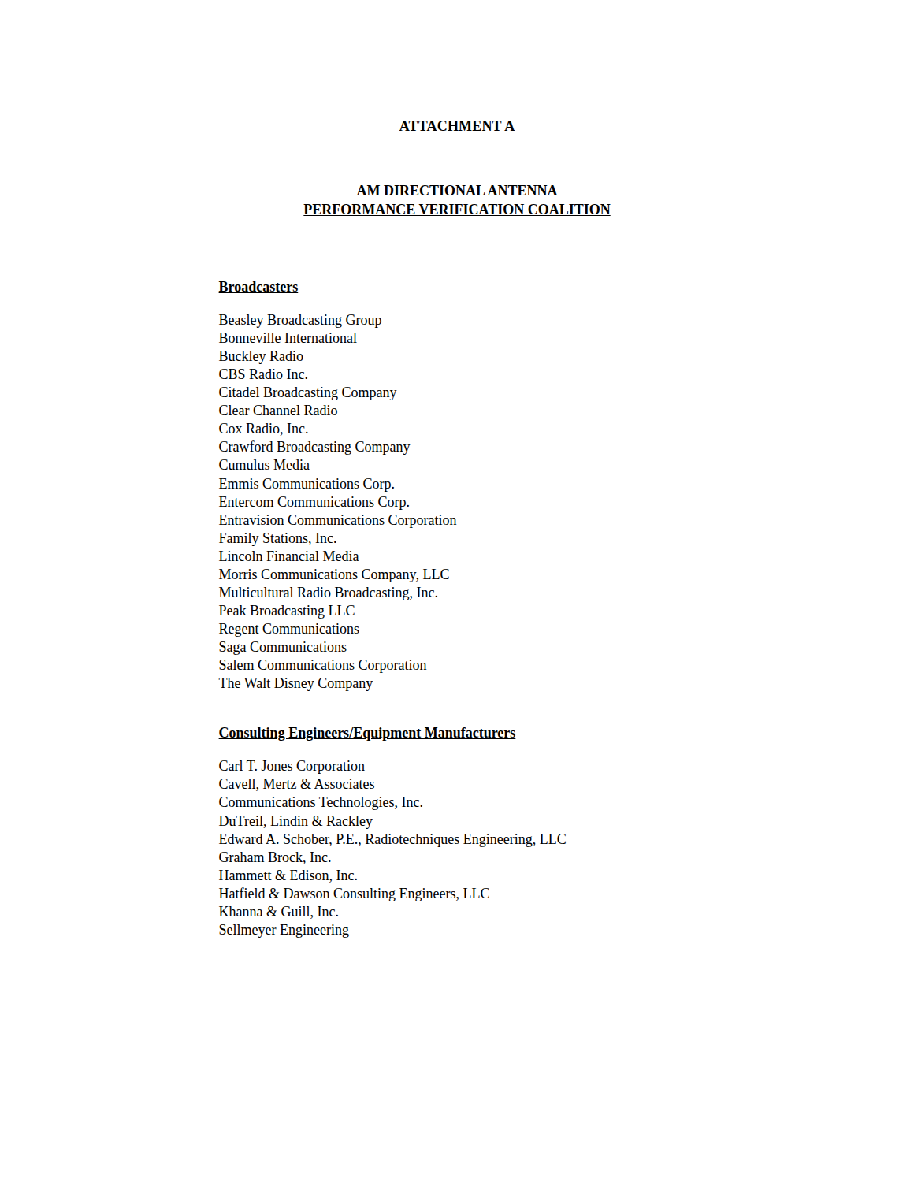ATTACHMENT A
AM DIRECTIONAL ANTENNA
PERFORMANCE VERIFICATION COALITION
Broadcasters
Beasley Broadcasting Group
Bonneville International
Buckley Radio
CBS Radio Inc.
Citadel Broadcasting Company
Clear Channel Radio
Cox Radio, Inc.
Crawford Broadcasting Company
Cumulus Media
Emmis Communications Corp.
Entercom Communications Corp.
Entravision Communications Corporation
Family Stations, Inc.
Lincoln Financial Media
Morris Communications Company, LLC
Multicultural Radio Broadcasting, Inc.
Peak Broadcasting LLC
Regent Communications
Saga Communications
Salem Communications Corporation
The Walt Disney Company
Consulting Engineers/Equipment Manufacturers
Carl T. Jones Corporation
Cavell, Mertz & Associates
Communications Technologies, Inc.
DuTreil, Lindin & Rackley
Edward A. Schober, P.E., Radiotechniques Engineering, LLC
Graham Brock, Inc.
Hammett & Edison, Inc.
Hatfield & Dawson Consulting Engineers, LLC
Khanna & Guill, Inc.
Sellmeyer Engineering